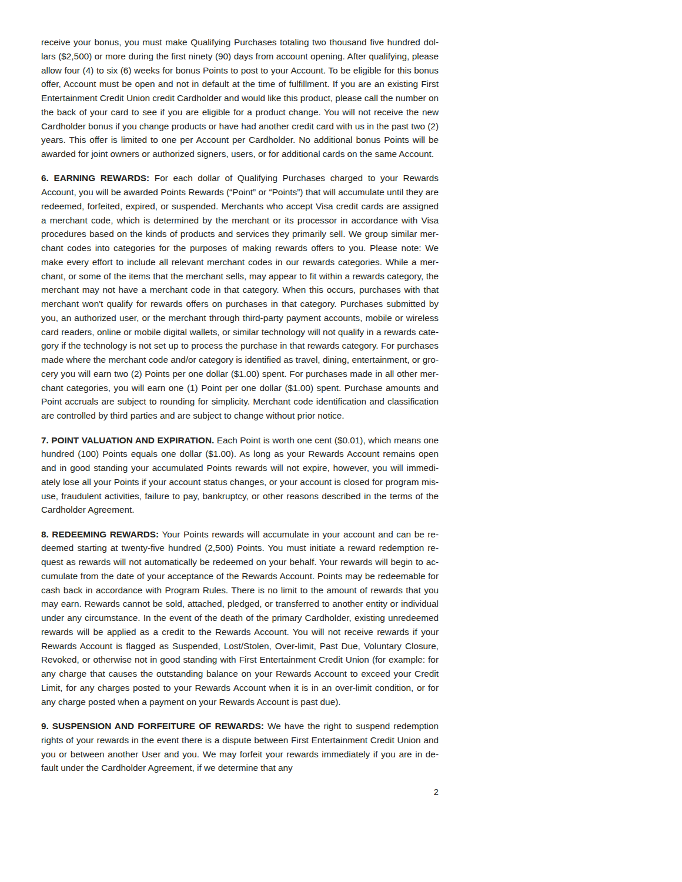receive your bonus, you must make Qualifying Purchases totaling two thousand five hundred dollars ($2,500) or more during the first ninety (90) days from account opening. After qualifying, please allow four (4) to six (6) weeks for bonus Points to post to your Account. To be eligible for this bonus offer, Account must be open and not in default at the time of fulfillment. If you are an existing First Entertainment Credit Union credit Cardholder and would like this product, please call the number on the back of your card to see if you are eligible for a product change. You will not receive the new Cardholder bonus if you change products or have had another credit card with us in the past two (2) years. This offer is limited to one per Account per Cardholder. No additional bonus Points will be awarded for joint owners or authorized signers, users, or for additional cards on the same Account.
6. EARNING REWARDS: For each dollar of Qualifying Purchases charged to your Rewards Account, you will be awarded Points Rewards (“Point” or “Points”) that will accumulate until they are redeemed, forfeited, expired, or suspended. Merchants who accept Visa credit cards are assigned a merchant code, which is determined by the merchant or its processor in accordance with Visa procedures based on the kinds of products and services they primarily sell. We group similar merchant codes into categories for the purposes of making rewards offers to you. Please note: We make every effort to include all relevant merchant codes in our rewards categories. While a merchant, or some of the items that the merchant sells, may appear to fit within a rewards category, the merchant may not have a merchant code in that category. When this occurs, purchases with that merchant won't qualify for rewards offers on purchases in that category. Purchases submitted by you, an authorized user, or the merchant through third-party payment accounts, mobile or wireless card readers, online or mobile digital wallets, or similar technology will not qualify in a rewards category if the technology is not set up to process the purchase in that rewards category. For purchases made where the merchant code and/or category is identified as travel, dining, entertainment, or grocery you will earn two (2) Points per one dollar ($1.00) spent. For purchases made in all other merchant categories, you will earn one (1) Point per one dollar ($1.00) spent. Purchase amounts and Point accruals are subject to rounding for simplicity. Merchant code identification and classification are controlled by third parties and are subject to change without prior notice.
7. POINT VALUATION AND EXPIRATION. Each Point is worth one cent ($0.01), which means one hundred (100) Points equals one dollar ($1.00). As long as your Rewards Account remains open and in good standing your accumulated Points rewards will not expire, however, you will immediately lose all your Points if your account status changes, or your account is closed for program misuse, fraudulent activities, failure to pay, bankruptcy, or other reasons described in the terms of the Cardholder Agreement.
8. REDEEMING REWARDS: Your Points rewards will accumulate in your account and can be redeemed starting at twenty-five hundred (2,500) Points. You must initiate a reward redemption request as rewards will not automatically be redeemed on your behalf. Your rewards will begin to accumulate from the date of your acceptance of the Rewards Account. Points may be redeemable for cash back in accordance with Program Rules. There is no limit to the amount of rewards that you may earn. Rewards cannot be sold, attached, pledged, or transferred to another entity or individual under any circumstance. In the event of the death of the primary Cardholder, existing unredeemed rewards will be applied as a credit to the Rewards Account. You will not receive rewards if your Rewards Account is flagged as Suspended, Lost/Stolen, Over-limit, Past Due, Voluntary Closure, Revoked, or otherwise not in good standing with First Entertainment Credit Union (for example: for any charge that causes the outstanding balance on your Rewards Account to exceed your Credit Limit, for any charges posted to your Rewards Account when it is in an over-limit condition, or for any charge posted when a payment on your Rewards Account is past due).
9. SUSPENSION AND FORFEITURE OF REWARDS: We have the right to suspend redemption rights of your rewards in the event there is a dispute between First Entertainment Credit Union and you or between another User and you. We may forfeit your rewards immediately if you are in default under the Cardholder Agreement, if we determine that any
2